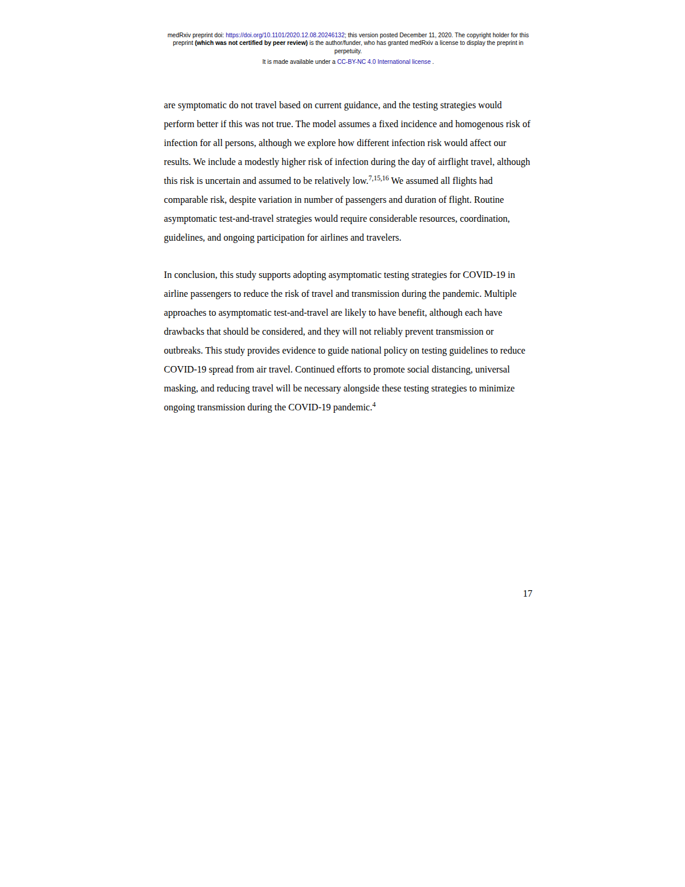medRxiv preprint doi: https://doi.org/10.1101/2020.12.08.20246132; this version posted December 11, 2020. The copyright holder for this
preprint (which was not certified by peer review) is the author/funder, who has granted medRxiv a license to display the preprint in perpetuity.
It is made available under a CC-BY-NC 4.0 International license .
are symptomatic do not travel based on current guidance, and the testing strategies would perform better if this was not true. The model assumes a fixed incidence and homogenous risk of infection for all persons, although we explore how different infection risk would affect our results. We include a modestly higher risk of infection during the day of airflight travel, although this risk is uncertain and assumed to be relatively low.7,15,16 We assumed all flights had comparable risk, despite variation in number of passengers and duration of flight. Routine asymptomatic test-and-travel strategies would require considerable resources, coordination, guidelines, and ongoing participation for airlines and travelers.
In conclusion, this study supports adopting asymptomatic testing strategies for COVID-19 in airline passengers to reduce the risk of travel and transmission during the pandemic. Multiple approaches to asymptomatic test-and-travel are likely to have benefit, although each have drawbacks that should be considered, and they will not reliably prevent transmission or outbreaks. This study provides evidence to guide national policy on testing guidelines to reduce COVID-19 spread from air travel. Continued efforts to promote social distancing, universal masking, and reducing travel will be necessary alongside these testing strategies to minimize ongoing transmission during the COVID-19 pandemic.4
17